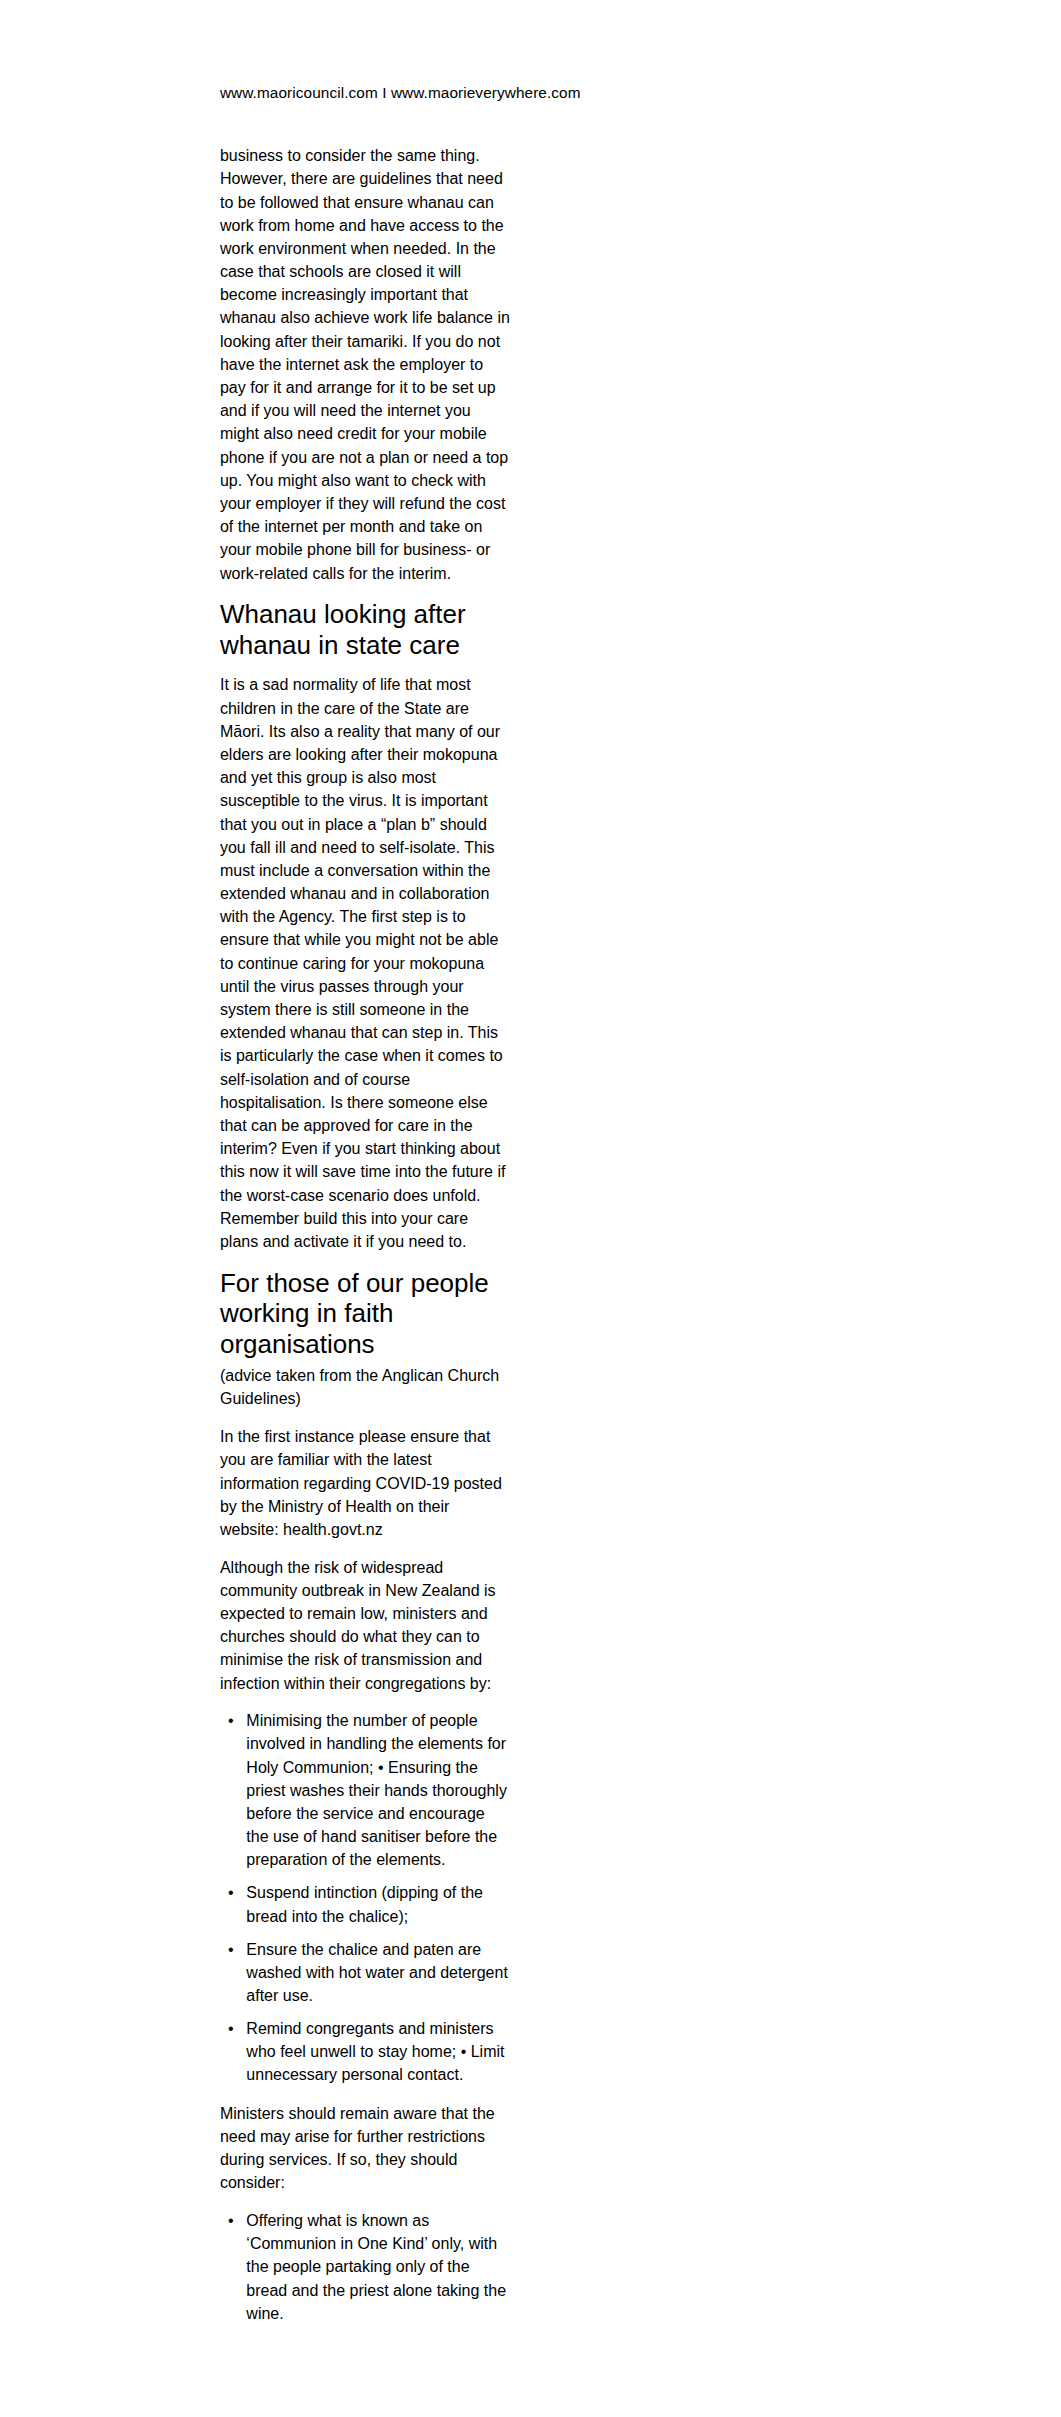www.maoricouncil.com I www.maorieverywhere.com
business to consider the same thing. However, there are guidelines that need to be followed that ensure whanau can work from home and have access to the work environment when needed. In the case that schools are closed it will become increasingly important that whanau also achieve work life balance in looking after their tamariki. If you do not have the internet ask the employer to pay for it and arrange for it to be set up and if you will need the internet you might also need credit for your mobile phone if you are not a plan or need a top up. You might also want to check with your employer if they will refund the cost of the internet per month and take on your mobile phone bill for business- or work-related calls for the interim.
Whanau looking after whanau in state care
It is a sad normality of life that most children in the care of the State are Māori. Its also a reality that many of our elders are looking after their mokopuna and yet this group is also most susceptible to the virus. It is important that you out in place a “plan b” should you fall ill and need to self-isolate. This must include a conversation within the extended whanau and in collaboration with the Agency. The first step is to ensure that while you might not be able to continue caring for your mokopuna until the virus passes through your system there is still someone in the extended whanau that can step in. This is particularly the case when it comes to self-isolation and of course hospitalisation. Is there someone else that can be approved for care in the interim? Even if you start thinking about this now it will save time into the future if the worst-case scenario does unfold. Remember build this into your care plans and activate it if you need to.
For those of our people working in faith organisations
(advice taken from the Anglican Church Guidelines)
In the first instance please ensure that you are familiar with the latest information regarding COVID-19 posted by the Ministry of Health on their website: health.govt.nz
Although the risk of widespread community outbreak in New Zealand is expected to remain low, ministers and churches should do what they can to minimise the risk of transmission and infection within their congregations by:
Minimising the number of people involved in handling the elements for Holy Communion; • Ensuring the priest washes their hands thoroughly before the service and encourage the use of hand sanitiser before the preparation of the elements.
Suspend intinction (dipping of the bread into the chalice);
Ensure the chalice and paten are washed with hot water and detergent after use.
Remind congregants and ministers who feel unwell to stay home; • Limit unnecessary personal contact.
Ministers should remain aware that the need may arise for further restrictions during services. If so, they should consider:
Offering what is known as ‘Communion in One Kind’ only, with the people partaking only of the bread and the priest alone taking the wine.